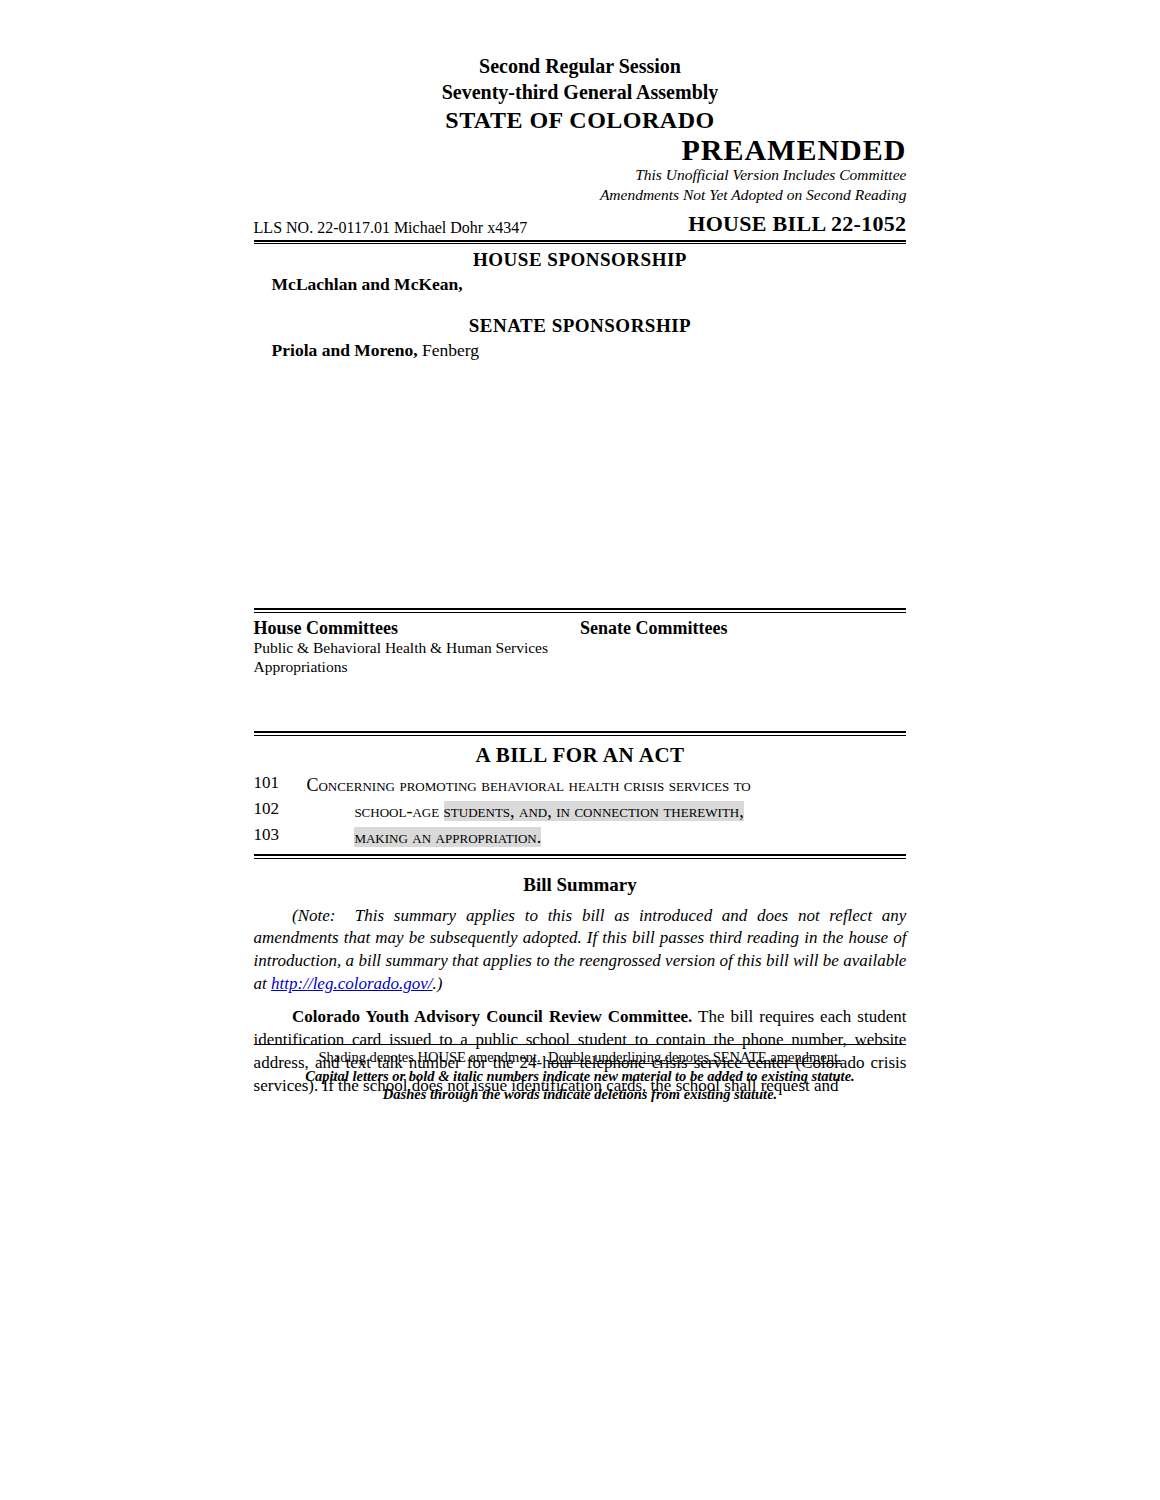Second Regular Session
Seventy-third General Assembly
STATE OF COLORADO
PREAMENDED
This Unofficial Version Includes Committee
Amendments Not Yet Adopted on Second Reading
LLS NO. 22-0117.01 Michael Dohr x4347
HOUSE BILL 22-1052
HOUSE SPONSORSHIP
McLachlan and McKean,
SENATE SPONSORSHIP
Priola and Moreno, Fenberg
House Committees
Public & Behavioral Health & Human Services
Appropriations
Senate Committees
A BILL FOR AN ACT
| 101 | Concerning promoting behavioral health crisis services to |
| 102 | school-age students, and, in connection therewith, |
| 103 | making an appropriation. |
Bill Summary
(Note: This summary applies to this bill as introduced and does not reflect any amendments that may be subsequently adopted. If this bill passes third reading in the house of introduction, a bill summary that applies to the reengrossed version of this bill will be available at http://leg.colorado.gov/.)
Colorado Youth Advisory Council Review Committee. The bill requires each student identification card issued to a public school student to contain the phone number, website address, and text talk number for the 24-hour telephone crisis service center (Colorado crisis services). If the school does not issue identification cards, the school shall request and
Shading denotes HOUSE amendment. Double underlining denotes SENATE amendment.
Capital letters or bold & italic numbers indicate new material to be added to existing statute.
Dashes through the words indicate deletions from existing statute.